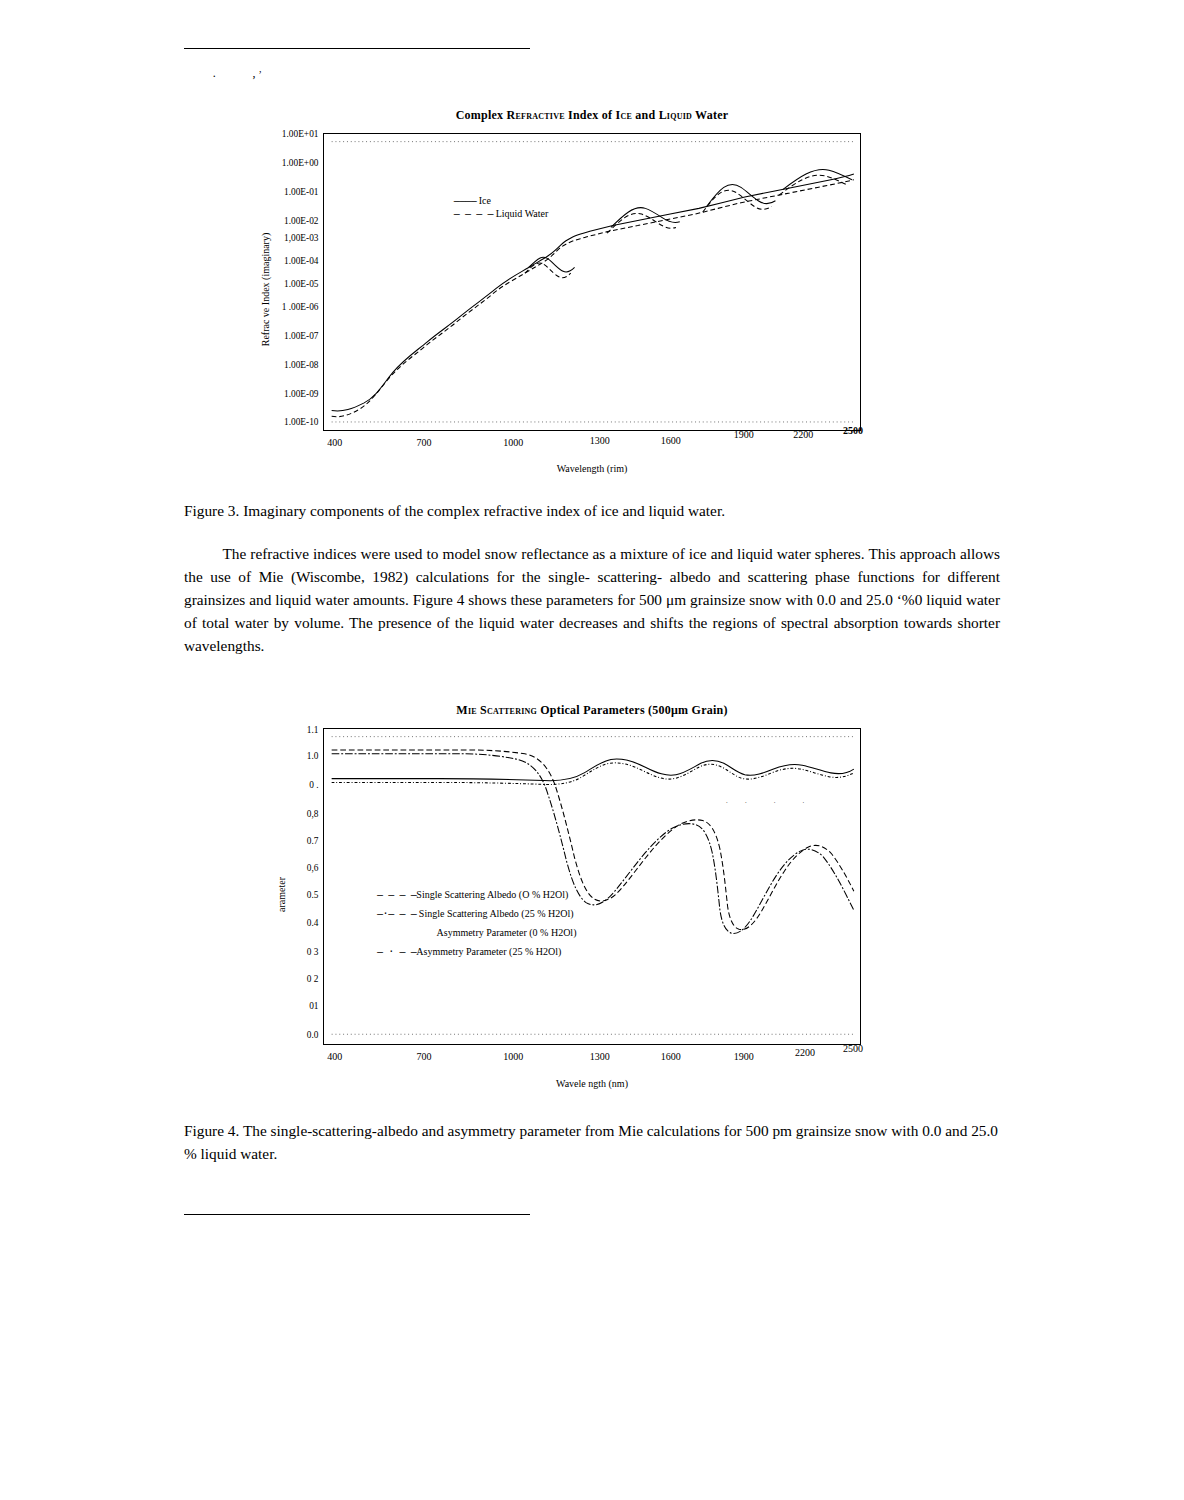. ,,
Complex Refractive Index of Ice and Liquid Water
Refrac ve Index (imaginary)
1.00E+01 1.00E+00 1.00E-01 1.00E-02 1,00E-03 1.00E-04 1.00E-05 1 .00E-06 1.00E-07 1.00E-08 1.00E-09 1.00E-10
———— Ice
– – – – Liquid Water
400 700 1000 1300 1600 1900 2200 2500
Wavelength (rim)
Figure 3. Imaginary components of the complex refractive index of ice and liquid water.
The refractive indices were used to model snow reflectance as a mixture of ice and liquid water spheres. This approach allows the use of Mie (Wiscombe, 1982) calculations for the single- scattering- albedo and scattering phase functions for different grainsizes and liquid water amounts. Figure 4 shows these parameters for 500 μm grainsize snow with 0.0 and 25.0 ‘%0 liquid water of total water by volume. The presence of the liquid water decreases and shifts the regions of spectral absorption towards shorter wavelengths.
Mie Scattering Optical Parameters (500μm Grain)
arameter
1.1 1.0 0 . 0,8 0.7 0,6 0.5 0.4 0 3 0 2 01 0.0
– – – –Single Scattering Albedo (O % H2Ol)
–·– – – Single Scattering Albedo (25 % H2Ol)
Asymmetry Parameter (0 % H2Ol)
– · – –Asymmetry Parameter (25 % H2Ol)
· · · ·
400 700 1000 1300 1600 1900 2200 2500
Wavele ngth (nm)
Figure 4. The single-scattering-albedo and asymmetry parameter from Mie calculations for 500 pm grainsize snow with 0.0 and 25.0 % liquid water.